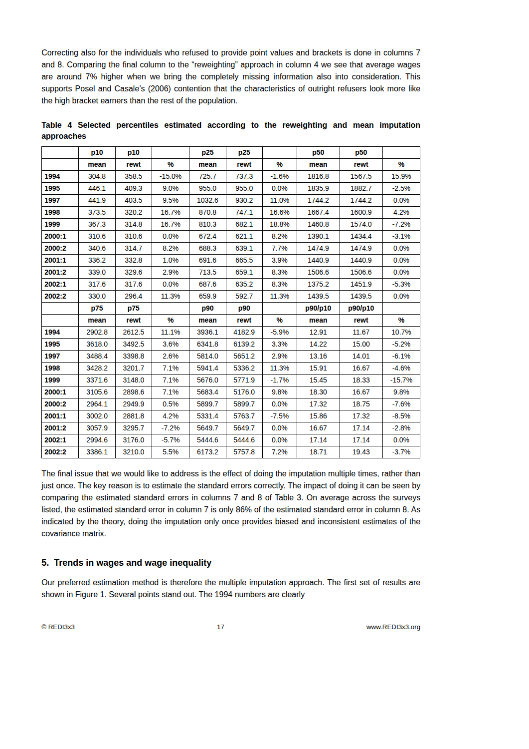Correcting also for the individuals who refused to provide point values and brackets is done in columns 7 and 8. Comparing the final column to the “reweighting” approach in column 4 we see that average wages are around 7% higher when we bring the completely missing information also into consideration. This supports Posel and Casale’s (2006) contention that the characteristics of outright refusers look more like the high bracket earners than the rest of the population.
Table 4 Selected percentiles estimated according to the reweighting and mean imputation approaches
| | p10 | p10 | | p25 | p25 | | p50 | p50 | |
| --- | --- | --- | --- | --- | --- | --- | --- | --- | --- |
| | mean | rewt | % | mean | rewt | % | mean | rewt | % |
| 1994 | 304.8 | 358.5 | -15.0% | 725.7 | 737.3 | -1.6% | 1816.8 | 1567.5 | 15.9% |
| 1995 | 446.1 | 409.3 | 9.0% | 955.0 | 955.0 | 0.0% | 1835.9 | 1882.7 | -2.5% |
| 1997 | 441.9 | 403.5 | 9.5% | 1032.6 | 930.2 | 11.0% | 1744.2 | 1744.2 | 0.0% |
| 1998 | 373.5 | 320.2 | 16.7% | 870.8 | 747.1 | 16.6% | 1667.4 | 1600.9 | 4.2% |
| 1999 | 367.3 | 314.8 | 16.7% | 810.3 | 682.1 | 18.8% | 1460.8 | 1574.0 | -7.2% |
| 2000:1 | 310.6 | 310.6 | 0.0% | 672.4 | 621.1 | 8.2% | 1390.1 | 1434.4 | -3.1% |
| 2000:2 | 340.6 | 314.7 | 8.2% | 688.3 | 639.1 | 7.7% | 1474.9 | 1474.9 | 0.0% |
| 2001:1 | 336.2 | 332.8 | 1.0% | 691.6 | 665.5 | 3.9% | 1440.9 | 1440.9 | 0.0% |
| 2001:2 | 339.0 | 329.6 | 2.9% | 713.5 | 659.1 | 8.3% | 1506.6 | 1506.6 | 0.0% |
| 2002:1 | 317.6 | 317.6 | 0.0% | 687.6 | 635.2 | 8.3% | 1375.2 | 1451.9 | -5.3% |
| 2002:2 | 330.0 | 296.4 | 11.3% | 659.9 | 592.7 | 11.3% | 1439.5 | 1439.5 | 0.0% |
| | p75 | p75 | | p90 | p90 | | p90/p10 | p90/p10 | |
| | mean | rewt | % | mean | rewt | % | mean | rewt | % |
| 1994 | 2902.8 | 2612.5 | 11.1% | 3936.1 | 4182.9 | -5.9% | 12.91 | 11.67 | 10.7% |
| 1995 | 3618.0 | 3492.5 | 3.6% | 6341.8 | 6139.2 | 3.3% | 14.22 | 15.00 | -5.2% |
| 1997 | 3488.4 | 3398.8 | 2.6% | 5814.0 | 5651.2 | 2.9% | 13.16 | 14.01 | -6.1% |
| 1998 | 3428.2 | 3201.7 | 7.1% | 5941.4 | 5336.2 | 11.3% | 15.91 | 16.67 | -4.6% |
| 1999 | 3371.6 | 3148.0 | 7.1% | 5676.0 | 5771.9 | -1.7% | 15.45 | 18.33 | -15.7% |
| 2000:1 | 3105.6 | 2898.6 | 7.1% | 5683.4 | 5176.0 | 9.8% | 18.30 | 16.67 | 9.8% |
| 2000:2 | 2964.1 | 2949.9 | 0.5% | 5899.7 | 5899.7 | 0.0% | 17.32 | 18.75 | -7.6% |
| 2001:1 | 3002.0 | 2881.8 | 4.2% | 5331.4 | 5763.7 | -7.5% | 15.86 | 17.32 | -8.5% |
| 2001:2 | 3057.9 | 3295.7 | -7.2% | 5649.7 | 5649.7 | 0.0% | 16.67 | 17.14 | -2.8% |
| 2002:1 | 2994.6 | 3176.0 | -5.7% | 5444.6 | 5444.6 | 0.0% | 17.14 | 17.14 | 0.0% |
| 2002:2 | 3386.1 | 3210.0 | 5.5% | 6173.2 | 5757.8 | 7.2% | 18.71 | 19.43 | -3.7% |
The final issue that we would like to address is the effect of doing the imputation multiple times, rather than just once. The key reason is to estimate the standard errors correctly. The impact of doing it can be seen by comparing the estimated standard errors in columns 7 and 8 of Table 3. On average across the surveys listed, the estimated standard error in column 7 is only 86% of the estimated standard error in column 8. As indicated by the theory, doing the imputation only once provides biased and inconsistent estimates of the covariance matrix.
5. Trends in wages and wage inequality
Our preferred estimation method is therefore the multiple imputation approach. The first set of results are shown in Figure 1. Several points stand out. The 1994 numbers are clearly
© REDI3x3 17 www.REDI3x3.org